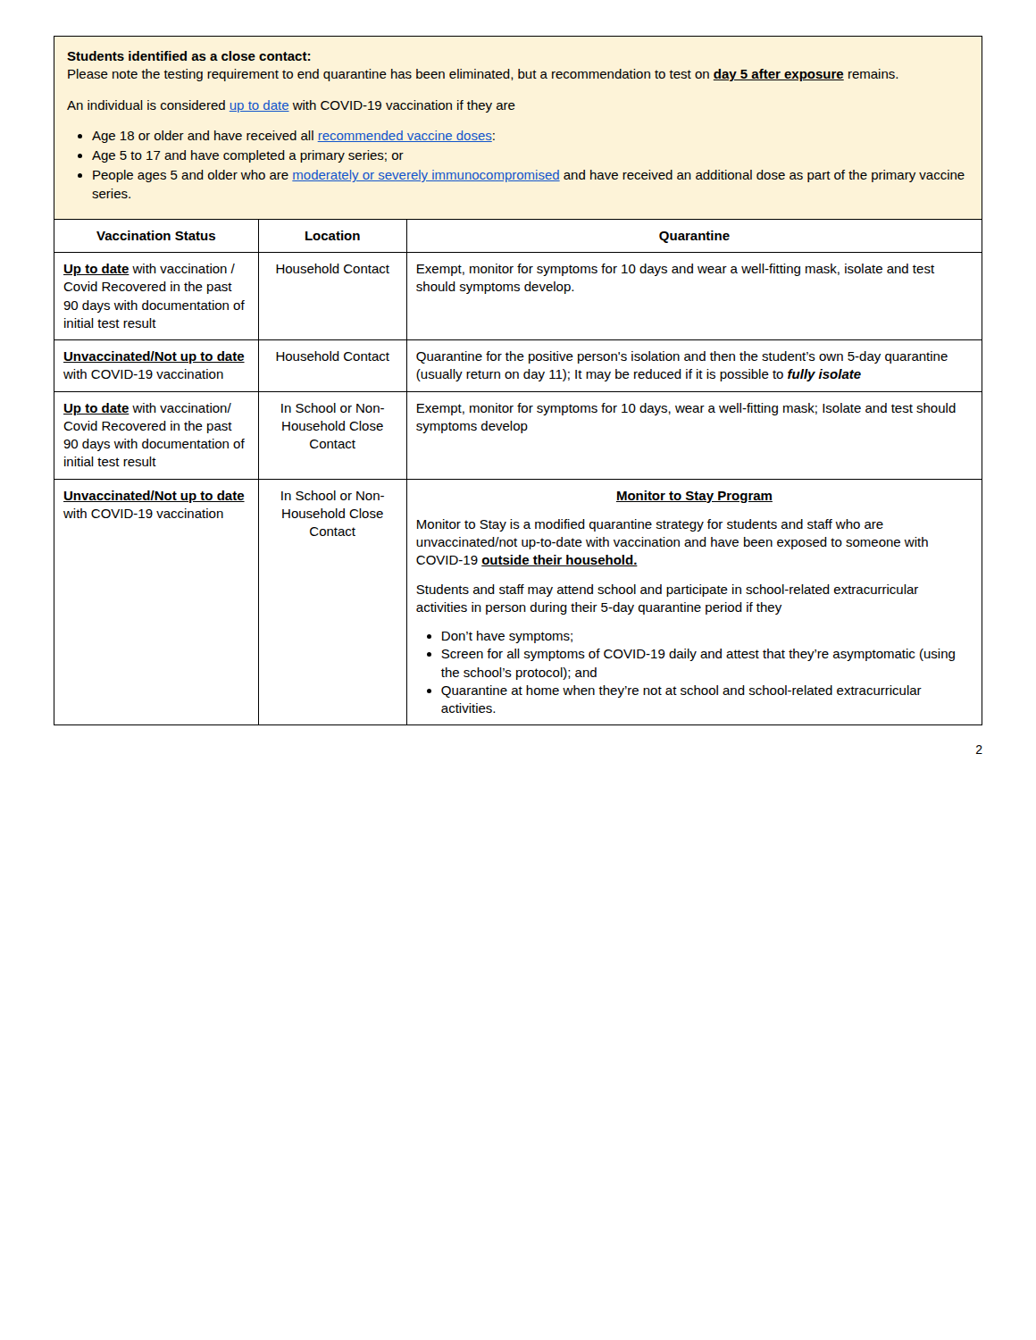Students identified as a close contact:
Please note the testing requirement to end quarantine has been eliminated, but a recommendation to test on day 5 after exposure remains.
An individual is considered up to date with COVID-19 vaccination if they are
Age 18 or older and have received all recommended vaccine doses:
Age 5 to 17 and have completed a primary series; or
People ages 5 and older who are moderately or severely immunocompromised and have received an additional dose as part of the primary vaccine series.
| Vaccination Status | Location | Quarantine |
| --- | --- | --- |
| Up to date with vaccination / Covid Recovered in the past 90 days with documentation of initial test result | Household Contact | Exempt, monitor for symptoms for 10 days and wear a well-fitting mask, isolate and test should symptoms develop. |
| Unvaccinated/Not up to date with COVID-19 vaccination | Household Contact | Quarantine for the positive person's isolation and then the student’s own 5-day quarantine (usually return on day 11); It may be reduced if it is possible to fully isolate |
| Up to date with vaccination/ Covid Recovered in the past 90 days with documentation of initial test result | In School or Non-Household Close Contact | Exempt, monitor for symptoms for 10 days, wear a well-fitting mask; Isolate and test should symptoms develop |
| Unvaccinated/Not up to date with COVID-19 vaccination | In School or Non-Household Close Contact | Monitor to Stay Program Monitor to Stay is a modified quarantine strategy for students and staff who are unvaccinated/not up-to-date with vaccination and have been exposed to someone with COVID-19 outside their household. Students and staff may attend school and participate in school-related extracurricular activities in person during their 5-day quarantine period if they Don’t have symptoms; Screen for all symptoms of COVID-19 daily and attest that they’re asymptomatic (using the school’s protocol); and Quarantine at home when they’re not at school and school-related extracurricular activities. |
2